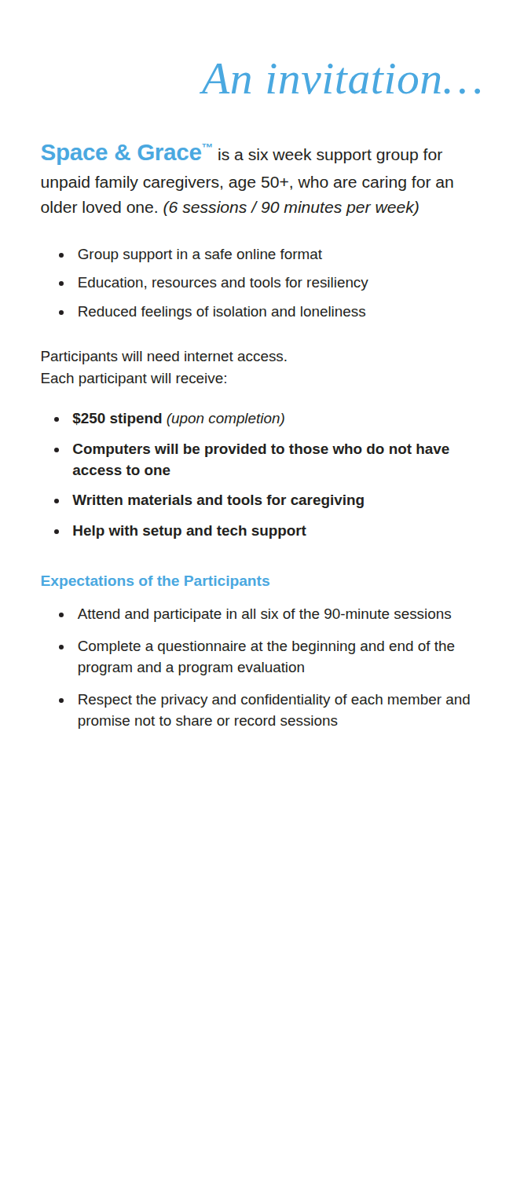An invitation…
Space & Grace™ is a six week support group for unpaid family caregivers, age 50+, who are caring for an older loved one. (6 sessions / 90 minutes per week)
Group support in a safe online format
Education, resources and tools for resiliency
Reduced feelings of isolation and loneliness
Participants will need internet access.
Each participant will receive:
$250 stipend (upon completion)
Computers will be provided to those who do not have access to one
Written materials and tools for caregiving
Help with setup and tech support
Expectations of the Participants
Attend and participate in all six of the 90-minute sessions
Complete a questionnaire at the beginning and end of the program and a program evaluation
Respect the privacy and confidentiality of each member and promise not to share or record sessions